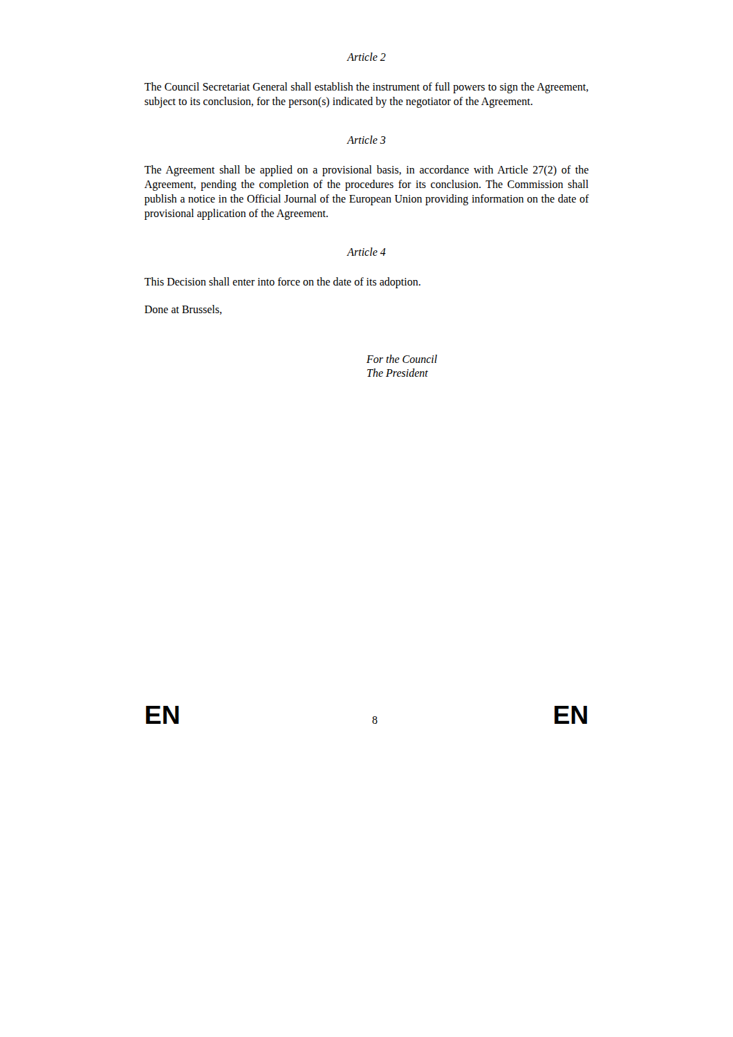Article 2
The Council Secretariat General shall establish the instrument of full powers to sign the Agreement, subject to its conclusion, for the person(s) indicated by the negotiator of the Agreement.
Article 3
The Agreement shall be applied on a provisional basis, in accordance with Article 27(2) of the Agreement, pending the completion of the procedures for its conclusion. The Commission shall publish a notice in the Official Journal of the European Union providing information on the date of provisional application of the Agreement.
Article 4
This Decision shall enter into force on the date of its adoption.
Done at Brussels,
For the Council
The President
EN 8 EN